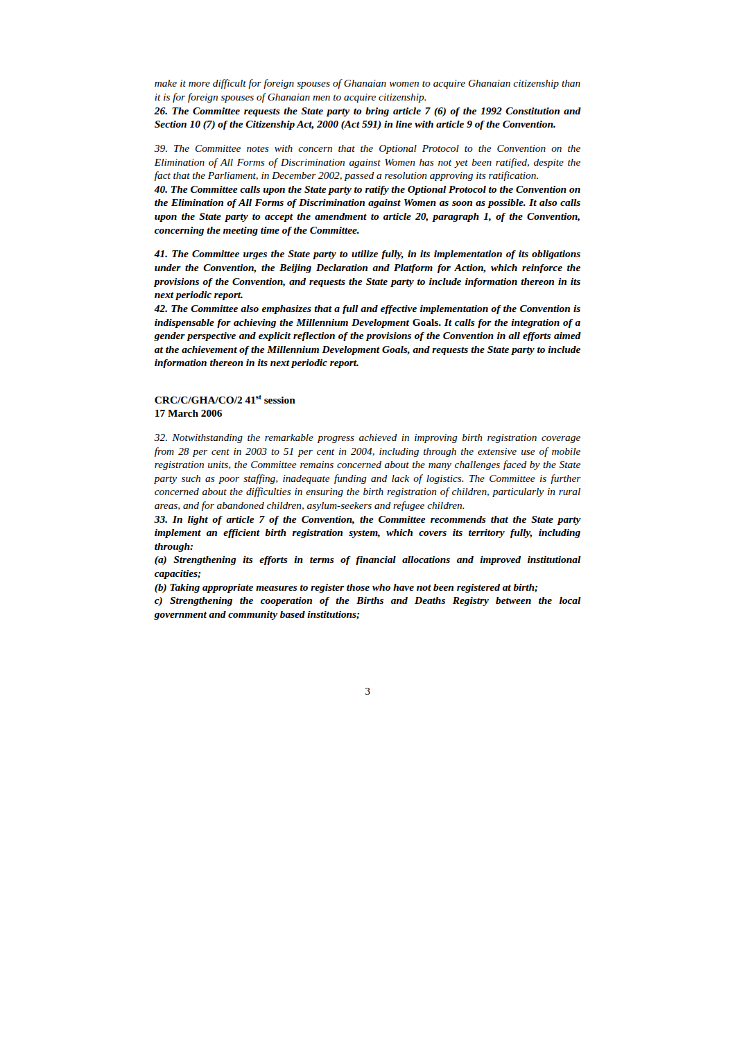make it more difficult for foreign spouses of Ghanaian women to acquire Ghanaian citizenship than it is for foreign spouses of Ghanaian men to acquire citizenship.
26. The Committee requests the State party to bring article 7 (6) of the 1992 Constitution and Section 10 (7) of the Citizenship Act, 2000 (Act 591) in line with article 9 of the Convention.
39. The Committee notes with concern that the Optional Protocol to the Convention on the Elimination of All Forms of Discrimination against Women has not yet been ratified, despite the fact that the Parliament, in December 2002, passed a resolution approving its ratification.
40. The Committee calls upon the State party to ratify the Optional Protocol to the Convention on the Elimination of All Forms of Discrimination against Women as soon as possible. It also calls upon the State party to accept the amendment to article 20, paragraph 1, of the Convention, concerning the meeting time of the Committee.
41. The Committee urges the State party to utilize fully, in its implementation of its obligations under the Convention, the Beijing Declaration and Platform for Action, which reinforce the provisions of the Convention, and requests the State party to include information thereon in its next periodic report.
42. The Committee also emphasizes that a full and effective implementation of the Convention is indispensable for achieving the Millennium Development Goals. It calls for the integration of a gender perspective and explicit reflection of the provisions of the Convention in all efforts aimed at the achievement of the Millennium Development Goals, and requests the State party to include information thereon in its next periodic report.
CRC/C/GHA/CO/2 41st session
17 March 2006
32. Notwithstanding the remarkable progress achieved in improving birth registration coverage from 28 per cent in 2003 to 51 per cent in 2004, including through the extensive use of mobile registration units, the Committee remains concerned about the many challenges faced by the State party such as poor staffing, inadequate funding and lack of logistics. The Committee is further concerned about the difficulties in ensuring the birth registration of children, particularly in rural areas, and for abandoned children, asylum-seekers and refugee children.
33. In light of article 7 of the Convention, the Committee recommends that the State party implement an efficient birth registration system, which covers its territory fully, including through:
(a) Strengthening its efforts in terms of financial allocations and improved institutional capacities;
(b) Taking appropriate measures to register those who have not been registered at birth;
c) Strengthening the cooperation of the Births and Deaths Registry between the local government and community based institutions;
3